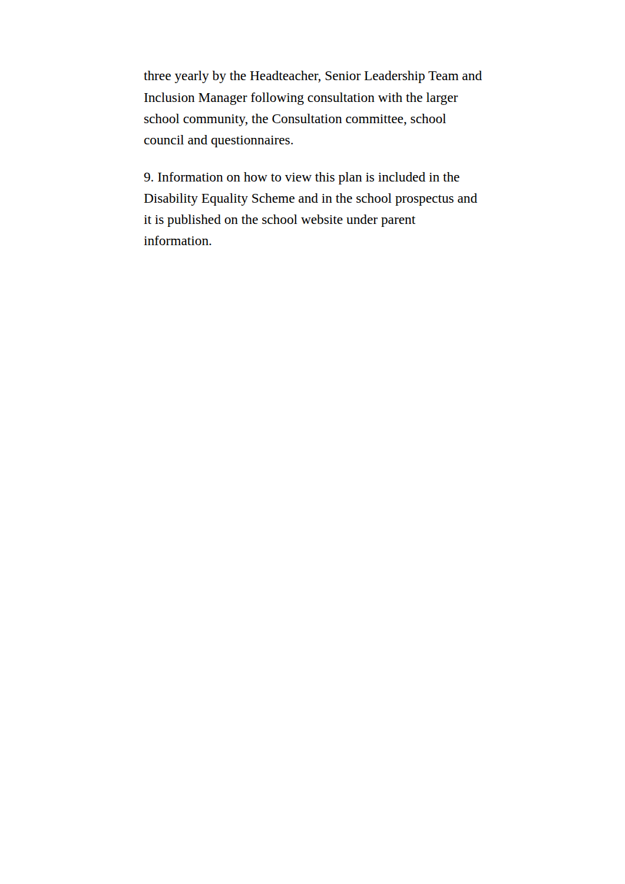three yearly by the Headteacher, Senior Leadership Team and Inclusion Manager following consultation with the larger school community, the Consultation committee, school council and questionnaires.
9. Information on how to view this plan is included in the Disability Equality Scheme and in the school prospectus and it is published on the school website under parent information.